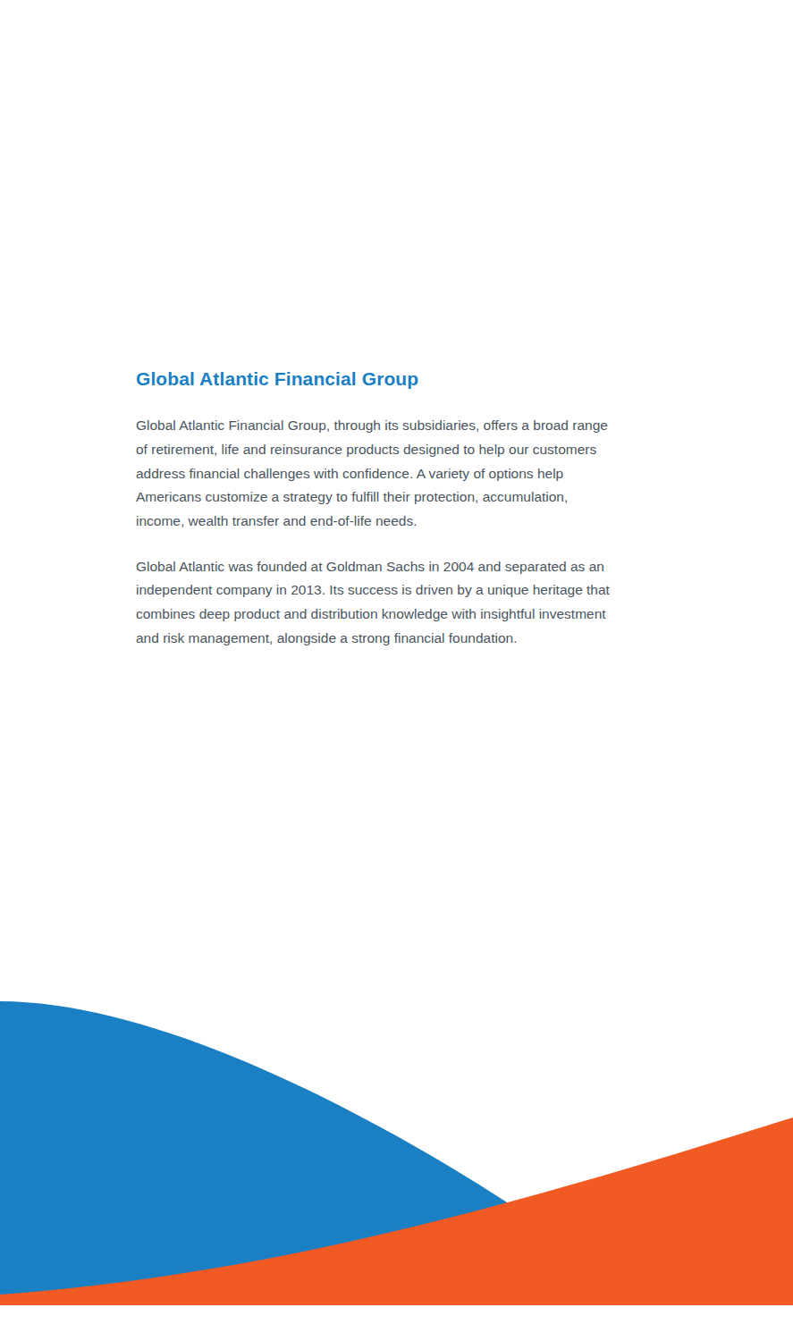Global Atlantic Financial Group
Global Atlantic Financial Group, through its subsidiaries, offers a broad range of retirement, life and reinsurance products designed to help our customers address financial challenges with confidence. A variety of options help Americans customize a strategy to fulfill their protection, accumulation, income, wealth transfer and end-of-life needs.
Global Atlantic was founded at Goldman Sachs in 2004 and separated as an independent company in 2013. Its success is driven by a unique heritage that combines deep product and distribution knowledge with insightful investment and risk management, alongside a strong financial foundation.